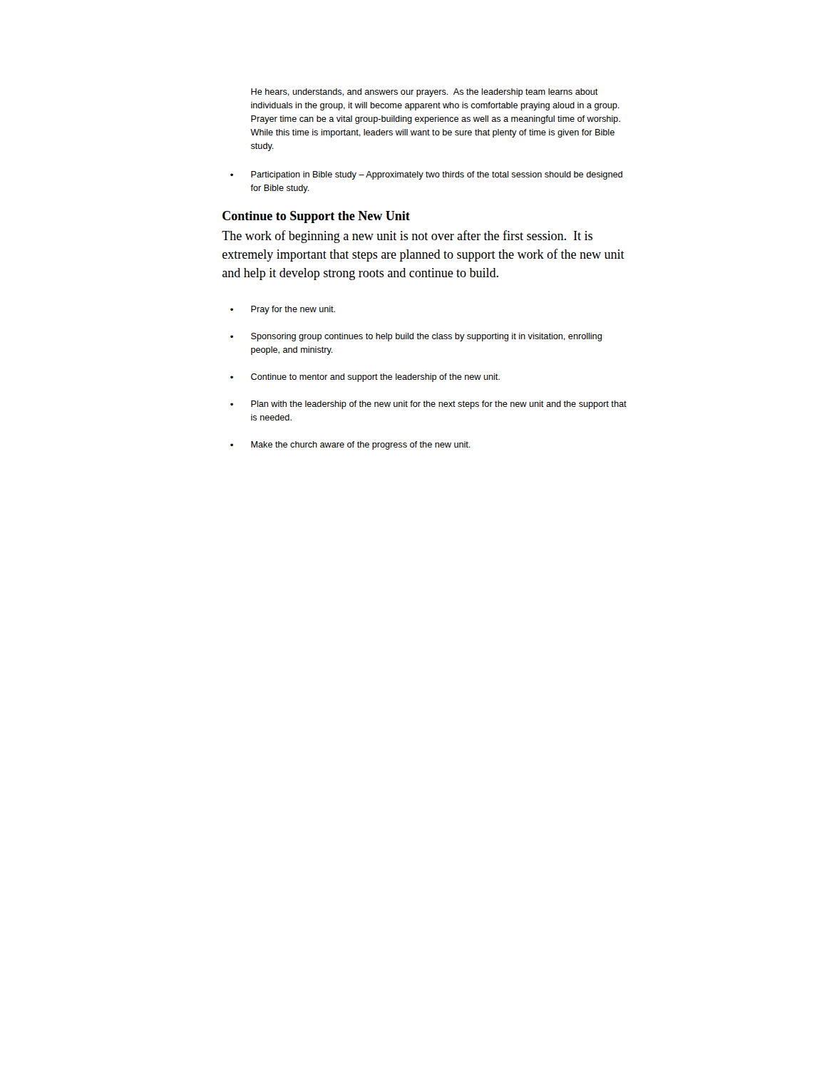He hears, understands, and answers our prayers. As the leadership team learns about individuals in the group, it will become apparent who is comfortable praying aloud in a group. Prayer time can be a vital group-building experience as well as a meaningful time of worship. While this time is important, leaders will want to be sure that plenty of time is given for Bible study.
Participation in Bible study – Approximately two thirds of the total session should be designed for Bible study.
Continue to Support the New Unit
The work of beginning a new unit is not over after the first session. It is extremely important that steps are planned to support the work of the new unit and help it develop strong roots and continue to build.
Pray for the new unit.
Sponsoring group continues to help build the class by supporting it in visitation, enrolling people, and ministry.
Continue to mentor and support the leadership of the new unit.
Plan with the leadership of the new unit for the next steps for the new unit and the support that is needed.
Make the church aware of the progress of the new unit.